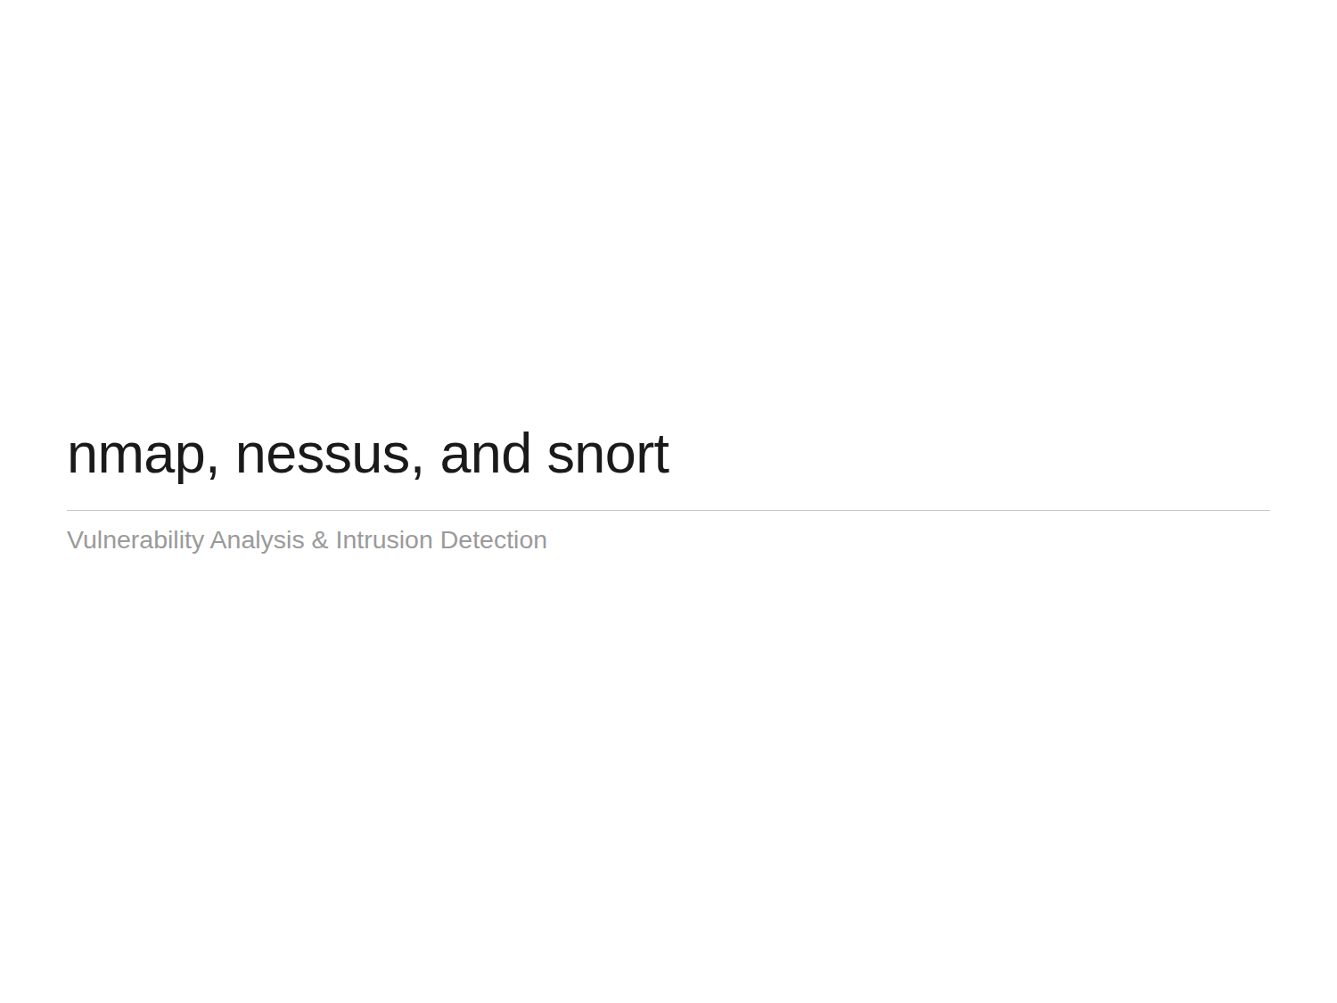nmap, nessus, and snort
Vulnerability Analysis & Intrusion Detection